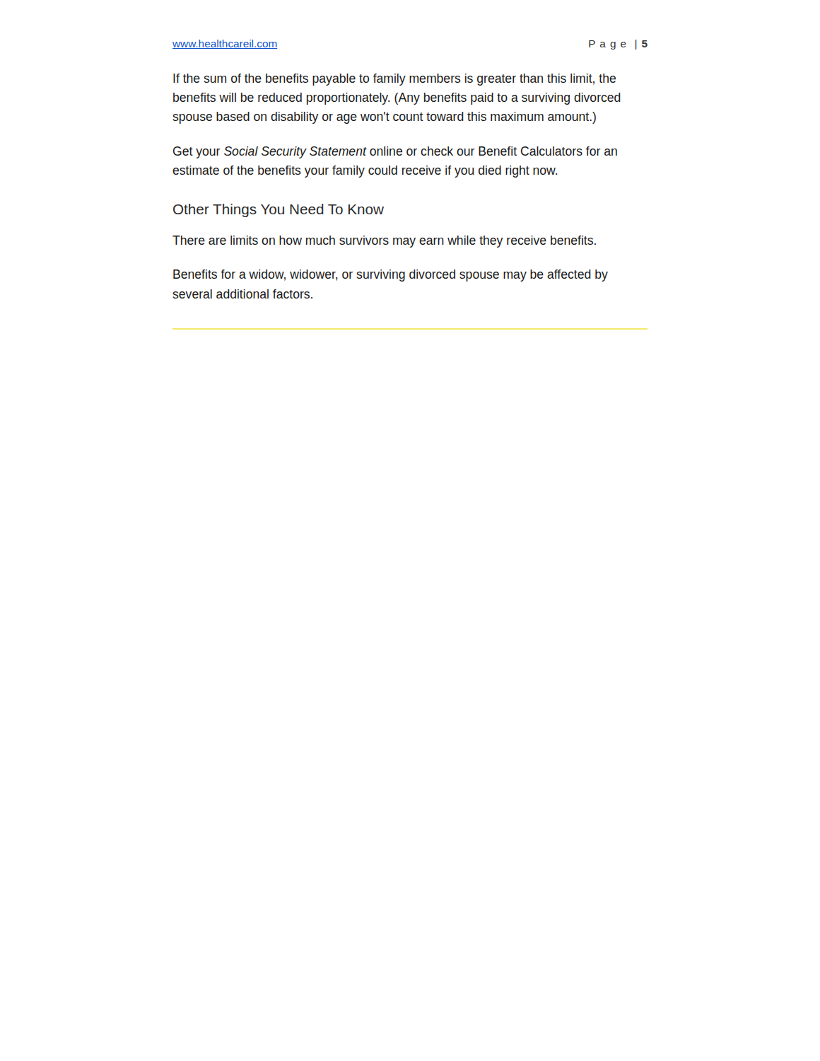www.healthcareil.com P a g e | 5
If the sum of the benefits payable to family members is greater than this limit, the benefits will be reduced proportionately. (Any benefits paid to a surviving divorced spouse based on disability or age won't count toward this maximum amount.)
Get your Social Security Statement online or check our Benefit Calculators for an estimate of the benefits your family could receive if you died right now.
Other Things You Need To Know
There are limits on how much survivors may earn while they receive benefits.
Benefits for a widow, widower, or surviving divorced spouse may be affected by several additional factors.